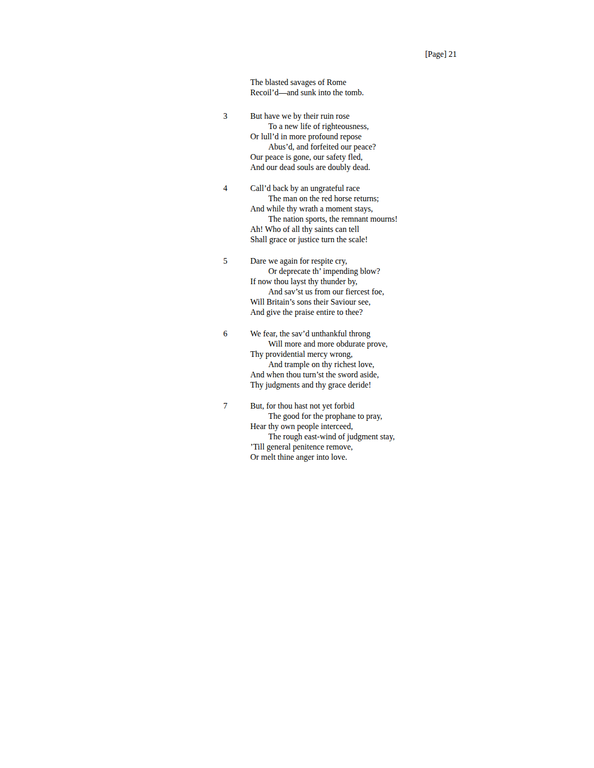[Page] 21
The blasted savages of Rome
Recoil’d—and sunk into the tomb.
3
But have we by their ruin rose
To a new life of righteousness,
Or lull’d in more profound repose
Abus’d, and forfeited our peace?
Our peace is gone, our safety fled,
And our dead souls are doubly dead.
4
Call’d back by an ungrateful race
The man on the red horse returns;
And while thy wrath a moment stays,
The nation sports, the remnant mourns!
Ah! Who of all thy saints can tell
Shall grace or justice turn the scale!
5
Dare we again for respite cry,
Or deprecate th’ impending blow?
If now thou layst thy thunder by,
And sav’st us from our fiercest foe,
Will Britain’s sons their Saviour see,
And give the praise entire to thee?
6
We fear, the sav’d unthankful throng
Will more and more obdurate prove,
Thy providential mercy wrong,
And trample on thy richest love,
And when thou turn’st the sword aside,
Thy judgments and thy grace deride!
7
But, for thou hast not yet forbid
The good for the prophane to pray,
Hear thy own people interceed,
The rough east-wind of judgment stay,
’Till general penitence remove,
Or melt thine anger into love.